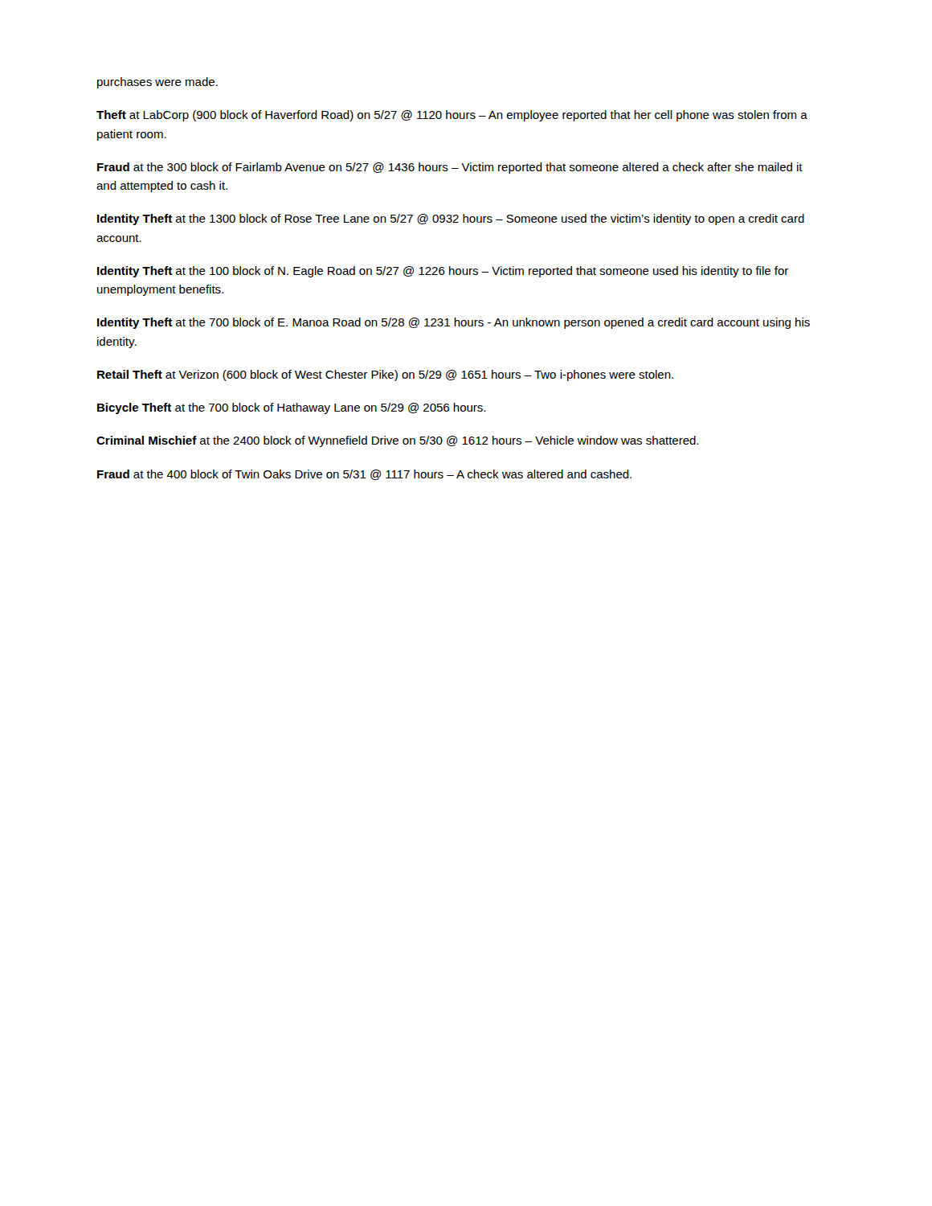purchases were made.
Theft at LabCorp (900 block of Haverford Road) on 5/27 @ 1120 hours – An employee reported that her cell phone was stolen from a patient room.
Fraud at the 300 block of Fairlamb Avenue on 5/27 @ 1436 hours – Victim reported that someone altered a check after she mailed it and attempted to cash it.
Identity Theft at the 1300 block of Rose Tree Lane on 5/27 @ 0932 hours – Someone used the victim’s identity to open a credit card account.
Identity Theft at the 100 block of N. Eagle Road on 5/27 @ 1226 hours – Victim reported that someone used his identity to file for unemployment benefits.
Identity Theft at the 700 block of E. Manoa Road on 5/28 @ 1231 hours - An unknown person opened a credit card account using his identity.
Retail Theft at Verizon (600 block of West Chester Pike) on 5/29 @ 1651 hours – Two i-phones were stolen.
Bicycle Theft at the 700 block of Hathaway Lane on 5/29 @ 2056 hours.
Criminal Mischief at the 2400 block of Wynnefield Drive on 5/30 @ 1612 hours – Vehicle window was shattered.
Fraud at the 400 block of Twin Oaks Drive on 5/31 @ 1117 hours – A check was altered and cashed.